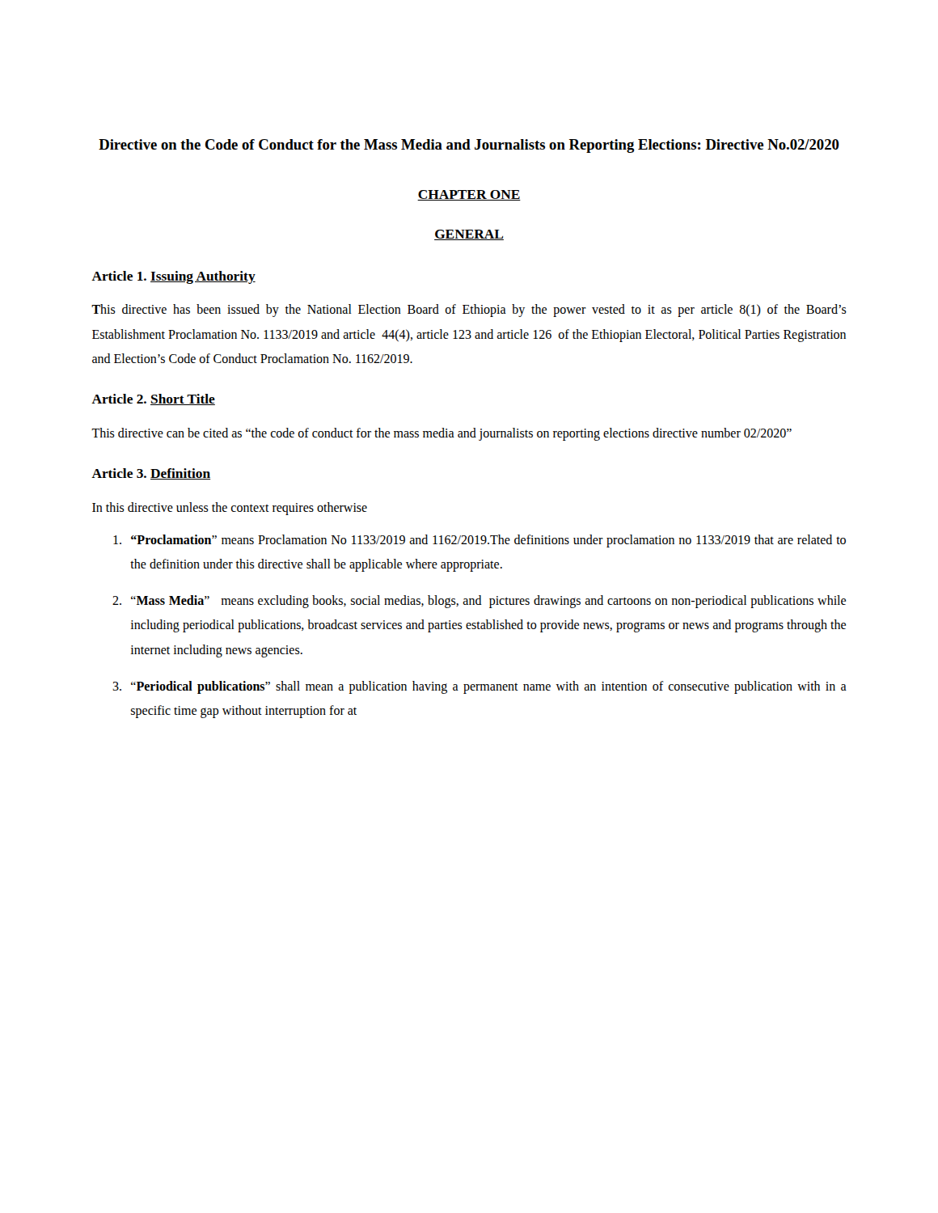Directive on the Code of Conduct for the Mass Media and Journalists on Reporting Elections: Directive No.02/2020
CHAPTER ONE
GENERAL
Article 1. Issuing Authority
This directive has been issued by the National Election Board of Ethiopia by the power vested to it as per article 8(1) of the Board’s Establishment Proclamation No. 1133/2019 and article 44(4), article 123 and article 126 of the Ethiopian Electoral, Political Parties Registration and Election’s Code of Conduct Proclamation No. 1162/2019.
Article 2. Short Title
This directive can be cited as “the code of conduct for the mass media and journalists on reporting elections directive number 02/2020”
Article 3. Definition
In this directive unless the context requires otherwise
“Proclamation” means Proclamation No 1133/2019 and 1162/2019.The definitions under proclamation no 1133/2019 that are related to the definition under this directive shall be applicable where appropriate.
“Mass Media” means excluding books, social medias, blogs, and pictures drawings and cartoons on non-periodical publications while including periodical publications, broadcast services and parties established to provide news, programs or news and programs through the internet including news agencies.
“Periodical publications” shall mean a publication having a permanent name with an intention of consecutive publication with in a specific time gap without interruption for at